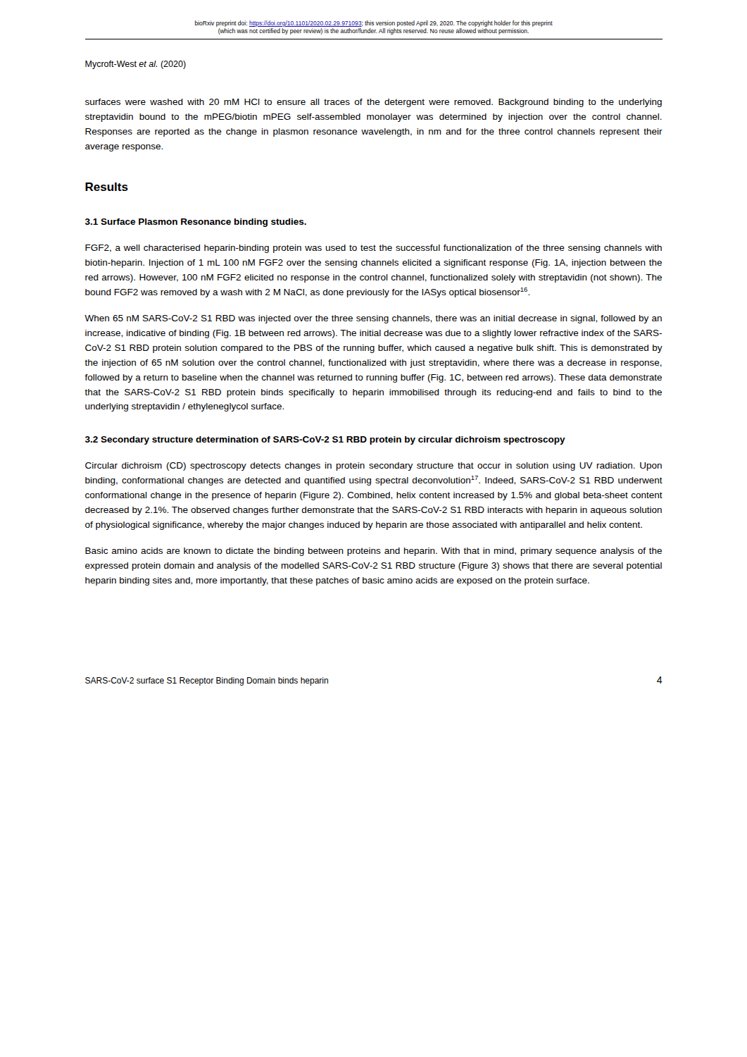bioRxiv preprint doi: https://doi.org/10.1101/2020.02.29.971093; this version posted April 29, 2020. The copyright holder for this preprint
(which was not certified by peer review) is the author/funder. All rights reserved. No reuse allowed without permission.
Mycroft-West et al. (2020)
surfaces were washed with 20 mM HCl to ensure all traces of the detergent were removed. Background binding to the underlying streptavidin bound to the mPEG/biotin mPEG self-assembled monolayer was determined by injection over the control channel. Responses are reported as the change in plasmon resonance wavelength, in nm and for the three control channels represent their average response.
Results
3.1 Surface Plasmon Resonance binding studies.
FGF2, a well characterised heparin-binding protein was used to test the successful functionalization of the three sensing channels with biotin-heparin. Injection of 1 mL 100 nM FGF2 over the sensing channels elicited a significant response (Fig. 1A, injection between the red arrows). However, 100 nM FGF2 elicited no response in the control channel, functionalized solely with streptavidin (not shown). The bound FGF2 was removed by a wash with 2 M NaCl, as done previously for the IASys optical biosensor16.
When 65 nM SARS-CoV-2 S1 RBD was injected over the three sensing channels, there was an initial decrease in signal, followed by an increase, indicative of binding (Fig. 1B between red arrows). The initial decrease was due to a slightly lower refractive index of the SARS-CoV-2 S1 RBD protein solution compared to the PBS of the running buffer, which caused a negative bulk shift. This is demonstrated by the injection of 65 nM solution over the control channel, functionalized with just streptavidin, where there was a decrease in response, followed by a return to baseline when the channel was returned to running buffer (Fig. 1C, between red arrows). These data demonstrate that the SARS-CoV-2 S1 RBD protein binds specifically to heparin immobilised through its reducing-end and fails to bind to the underlying streptavidin / ethyleneglycol surface.
3.2 Secondary structure determination of SARS-CoV-2 S1 RBD protein by circular dichroism spectroscopy
Circular dichroism (CD) spectroscopy detects changes in protein secondary structure that occur in solution using UV radiation. Upon binding, conformational changes are detected and quantified using spectral deconvolution17. Indeed, SARS-CoV-2 S1 RBD underwent conformational change in the presence of heparin (Figure 2). Combined, helix content increased by 1.5% and global beta-sheet content decreased by 2.1%. The observed changes further demonstrate that the SARS-CoV-2 S1 RBD interacts with heparin in aqueous solution of physiological significance, whereby the major changes induced by heparin are those associated with antiparallel and helix content.
Basic amino acids are known to dictate the binding between proteins and heparin. With that in mind, primary sequence analysis of the expressed protein domain and analysis of the modelled SARS-CoV-2 S1 RBD structure (Figure 3) shows that there are several potential heparin binding sites and, more importantly, that these patches of basic amino acids are exposed on the protein surface.
SARS-CoV-2 surface S1 Receptor Binding Domain binds heparin 4